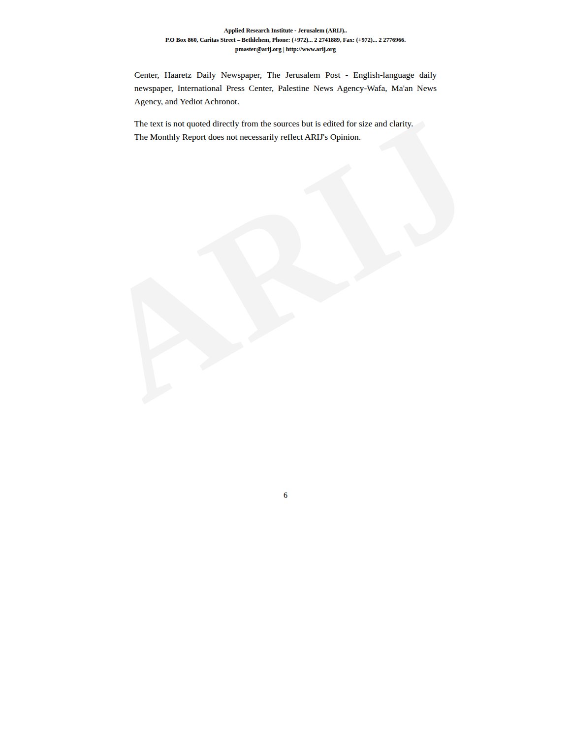ARIJ
Applied Research Institute - Jerusalem (ARIJ).. P.O Box 860, Caritas Street – Bethlehem, Phone: (+972)... 2 2741889, Fax: (+972)... 2 2776966. pmaster@arij.org | http://www.arij.org
Center, Haaretz Daily Newspaper, The Jerusalem Post - English-language daily newspaper, International Press Center, Palestine News Agency-Wafa, Ma'an News Agency, and Yediot Achronot.
The text is not quoted directly from the sources but is edited for size and clarity.
The Monthly Report does not necessarily reflect ARIJ's Opinion.
6